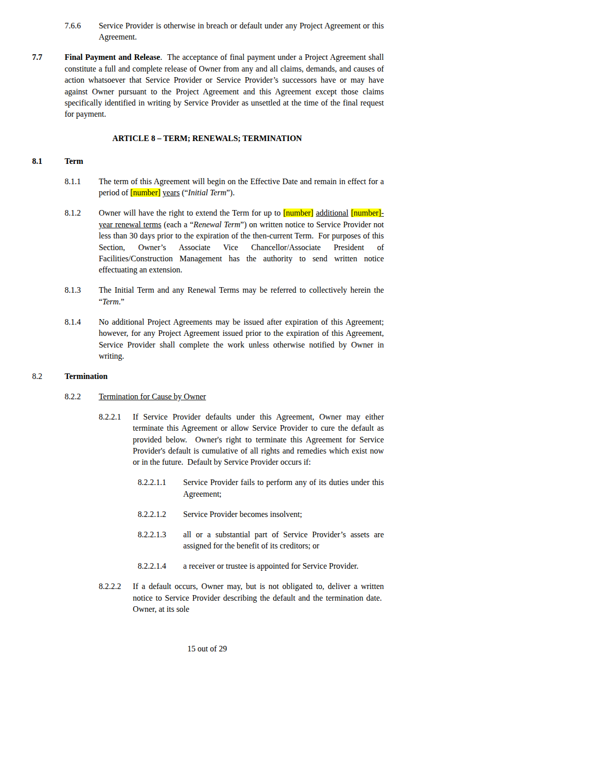7.6.6
Service Provider is otherwise in breach or default under any Project Agreement or this Agreement.
7.7
Final Payment and Release. The acceptance of final payment under a Project Agreement shall constitute a full and complete release of Owner from any and all claims, demands, and causes of action whatsoever that Service Provider or Service Provider’s successors have or may have against Owner pursuant to the Project Agreement and this Agreement except those claims specifically identified in writing by Service Provider as unsettled at the time of the final request for payment.
ARTICLE 8 – TERM; RENEWALS; TERMINATION
8.1
Term
8.1.1
The term of this Agreement will begin on the Effective Date and remain in effect for a period of [number] years (“Initial Term”).
8.1.2
Owner will have the right to extend the Term for up to [number] additional [number]-year renewal terms (each a “Renewal Term”) on written notice to Service Provider not less than 30 days prior to the expiration of the then-current Term. For purposes of this Section, Owner’s Associate Vice Chancellor/Associate President of Facilities/Construction Management has the authority to send written notice effectuating an extension.
8.1.3
The Initial Term and any Renewal Terms may be referred to collectively herein the “Term.”
8.1.4
No additional Project Agreements may be issued after expiration of this Agreement; however, for any Project Agreement issued prior to the expiration of this Agreement, Service Provider shall complete the work unless otherwise notified by Owner in writing.
8.2
Termination
8.2.2
Termination for Cause by Owner
8.2.2.1
If Service Provider defaults under this Agreement, Owner may either terminate this Agreement or allow Service Provider to cure the default as provided below. Owner's right to terminate this Agreement for Service Provider's default is cumulative of all rights and remedies which exist now or in the future. Default by Service Provider occurs if:
8.2.2.1.1
Service Provider fails to perform any of its duties under this Agreement;
8.2.2.1.2
Service Provider becomes insolvent;
8.2.2.1.3
all or a substantial part of Service Provider’s assets are assigned for the benefit of its creditors; or
8.2.2.1.4
a receiver or trustee is appointed for Service Provider.
8.2.2.2
If a default occurs, Owner may, but is not obligated to, deliver a written notice to Service Provider describing the default and the termination date. Owner, at its sole
15 out of 29